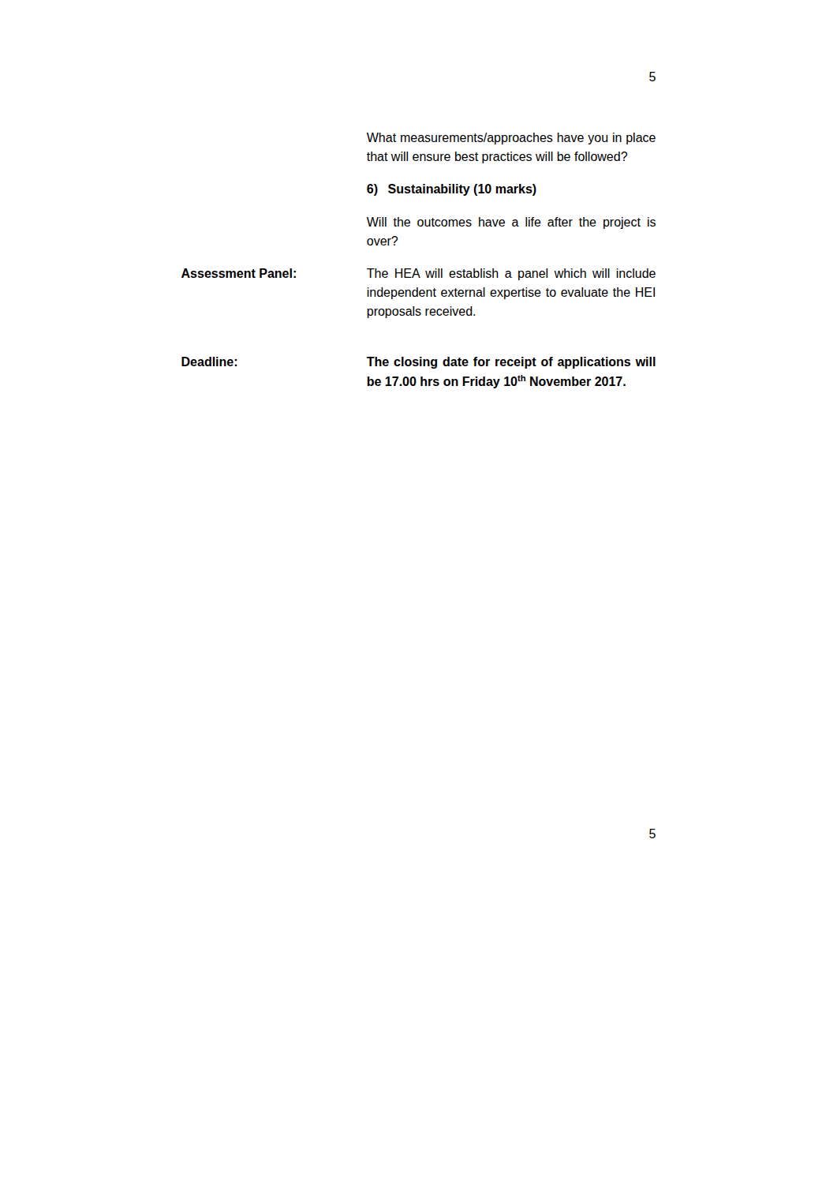5
What measurements/approaches have you in place that will ensure best practices will be followed?
6) Sustainability (10 marks)
Will the outcomes have a life after the project is over?
Assessment Panel:
The HEA will establish a panel which will include independent external expertise to evaluate the HEI proposals received.
Deadline:
The closing date for receipt of applications will be 17.00 hrs on Friday 10th November 2017.
5